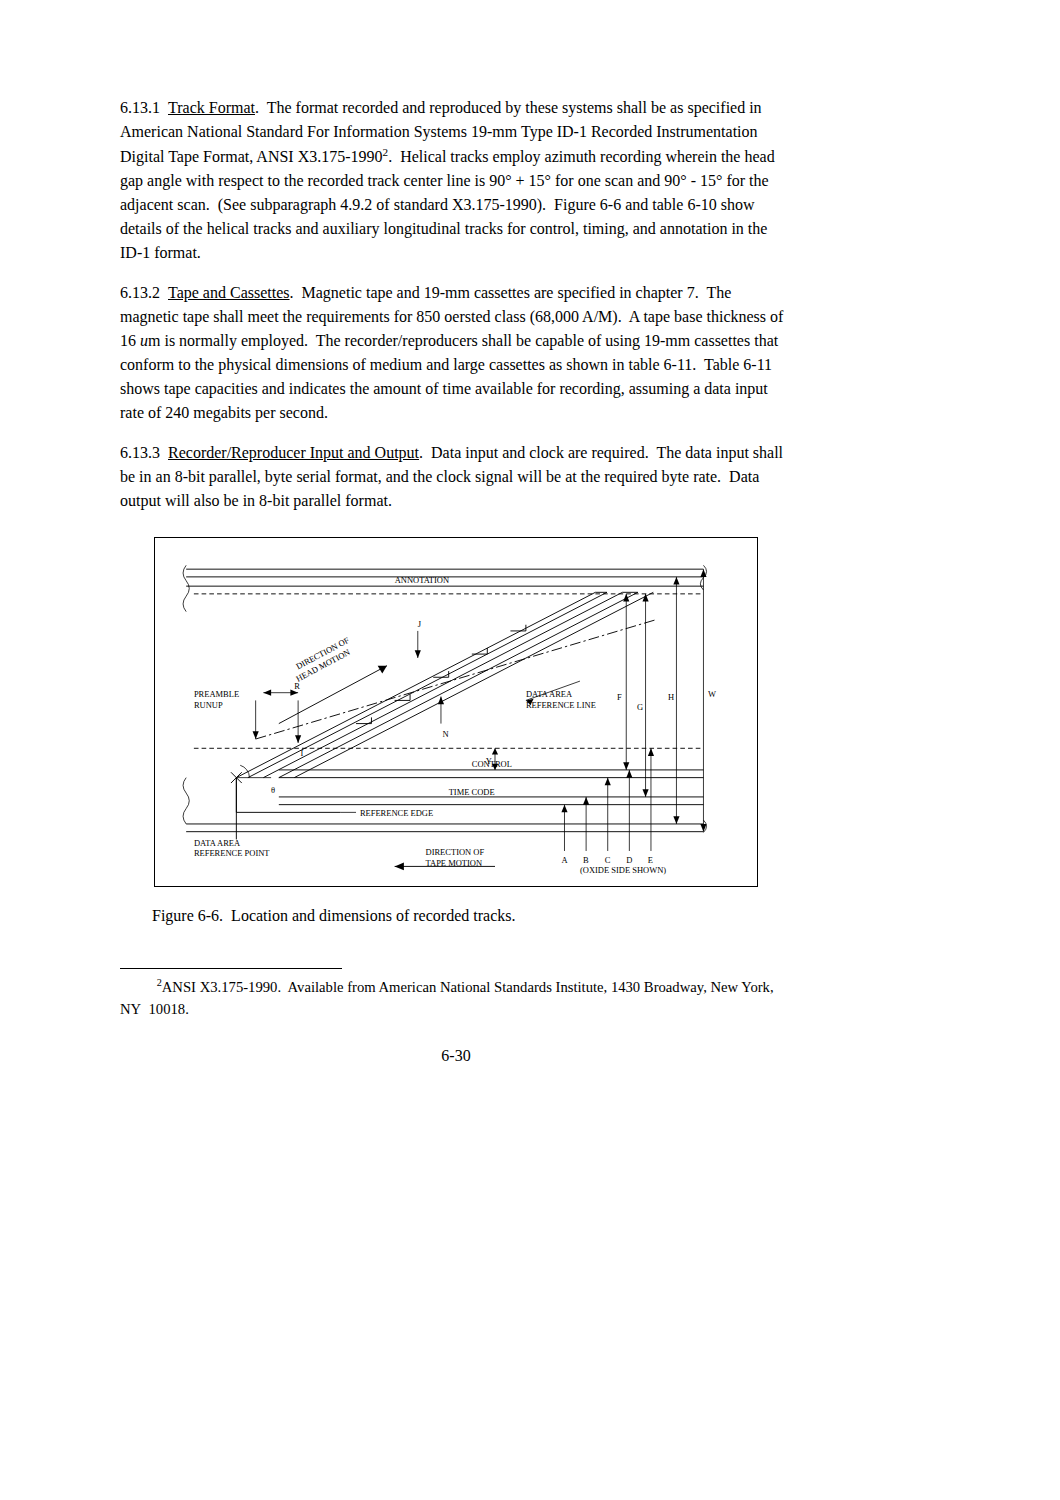6.13.1 Track Format. The format recorded and reproduced by these systems shall be as specified in American National Standard For Information Systems 19-mm Type ID-1 Recorded Instrumentation Digital Tape Format, ANSI X3.175-19902. Helical tracks employ azimuth recording wherein the head gap angle with respect to the recorded track center line is 90° + 15° for one scan and 90° - 15° for the adjacent scan. (See subparagraph 4.9.2 of standard X3.175-1990). Figure 6-6 and table 6-10 show details of the helical tracks and auxiliary longitudinal tracks for control, timing, and annotation in the ID-1 format.
6.13.2 Tape and Cassettes. Magnetic tape and 19-mm cassettes are specified in chapter 7. The magnetic tape shall meet the requirements for 850 oersted class (68,000 A/M). A tape base thickness of 16 um is normally employed. The recorder/reproducers shall be capable of using 19-mm cassettes that conform to the physical dimensions of medium and large cassettes as shown in table 6-11. Table 6-11 shows tape capacities and indicates the amount of time available for recording, assuming a data input rate of 240 megabits per second.
6.13.3 Recorder/Reproducer Input and Output. Data input and clock are required. The data input shall be in an 8-bit parallel, byte serial format, and the clock signal will be at the required byte rate. Data output will also be in 8-bit parallel format.
ANNOTATION J R I N F G H W Y θ PREAMBLE RUNUP DIRECTION OF HEAD MOTION DATA AREA REFERENCE LINE CONTROL TIME CODE REFERENCE EDGE DATA AREA REFERENCE POINT DIRECTION OF TAPE MOTION A B C D E (OXIDE SIDE SHOWN)
Figure 6-6. Location and dimensions of recorded tracks.
2ANSI X3.175-1990. Available from American National Standards Institute, 1430 Broadway, New York, NY 10018.
6-30